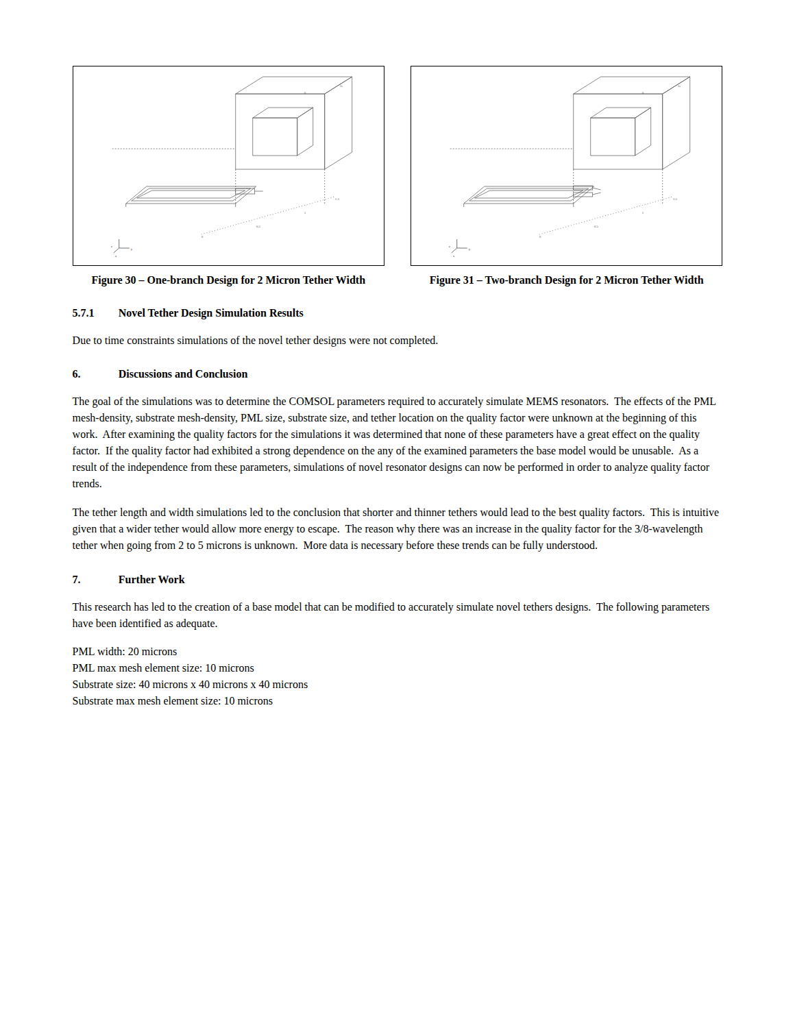1e 0 0 0.5 1 1.5 z y x
Figure 30 – One-branch Design for 2 Micron Tether Width
1e 0 0 0.5 1 1.5 z y x
Figure 31 – Two-branch Design for 2 Micron Tether Width
5.7.1 Novel Tether Design Simulation Results
Due to time constraints simulations of the novel tether designs were not completed.
6. Discussions and Conclusion
The goal of the simulations was to determine the COMSOL parameters required to accurately simulate MEMS resonators. The effects of the PML mesh-density, substrate mesh-density, PML size, substrate size, and tether location on the quality factor were unknown at the beginning of this work. After examining the quality factors for the simulations it was determined that none of these parameters have a great effect on the quality factor. If the quality factor had exhibited a strong dependence on the any of the examined parameters the base model would be unusable. As a result of the independence from these parameters, simulations of novel resonator designs can now be performed in order to analyze quality factor trends.
The tether length and width simulations led to the conclusion that shorter and thinner tethers would lead to the best quality factors. This is intuitive given that a wider tether would allow more energy to escape. The reason why there was an increase in the quality factor for the 3/8-wavelength tether when going from 2 to 5 microns is unknown. More data is necessary before these trends can be fully understood.
7. Further Work
This research has led to the creation of a base model that can be modified to accurately simulate novel tethers designs. The following parameters have been identified as adequate.
PML width: 20 microns
PML max mesh element size: 10 microns
Substrate size: 40 microns x 40 microns x 40 microns
Substrate max mesh element size: 10 microns